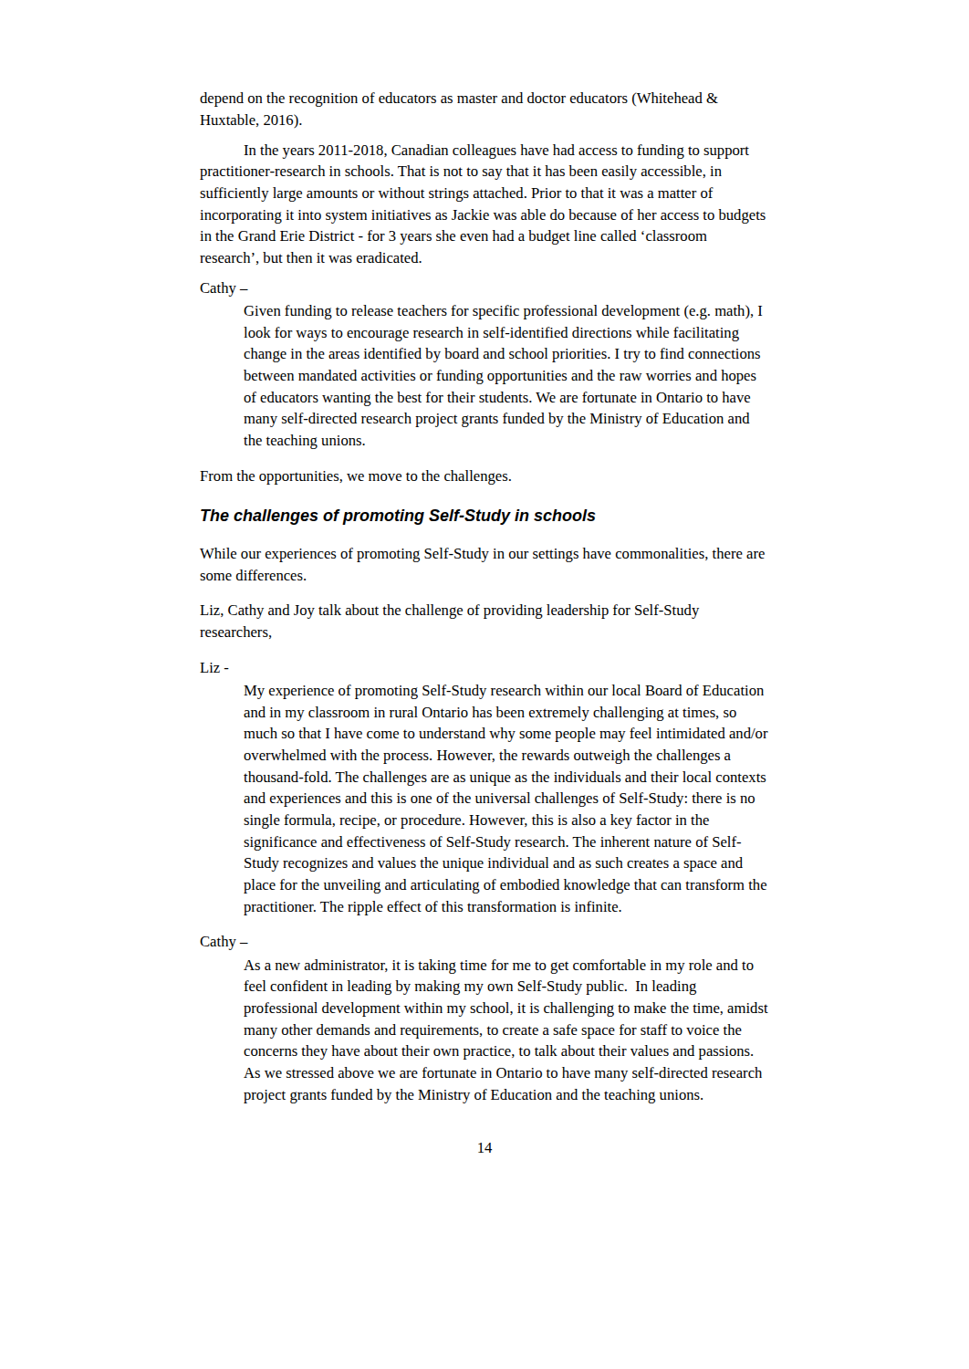depend on the recognition of educators as master and doctor educators (Whitehead & Huxtable, 2016).
In the years 2011-2018, Canadian colleagues have had access to funding to support practitioner-research in schools. That is not to say that it has been easily accessible, in sufficiently large amounts or without strings attached. Prior to that it was a matter of incorporating it into system initiatives as Jackie was able do because of her access to budgets in the Grand Erie District - for 3 years she even had a budget line called ‘classroom research’, but then it was eradicated.
Cathy –
Given funding to release teachers for specific professional development (e.g. math), I look for ways to encourage research in self-identified directions while facilitating change in the areas identified by board and school priorities. I try to find connections between mandated activities or funding opportunities and the raw worries and hopes of educators wanting the best for their students. We are fortunate in Ontario to have many self-directed research project grants funded by the Ministry of Education and the teaching unions.
From the opportunities, we move to the challenges.
The challenges of promoting Self-Study in schools
While our experiences of promoting Self-Study in our settings have commonalities, there are some differences.
Liz, Cathy and Joy talk about the challenge of providing leadership for Self-Study researchers,
Liz -
My experience of promoting Self-Study research within our local Board of Education and in my classroom in rural Ontario has been extremely challenging at times, so much so that I have come to understand why some people may feel intimidated and/or overwhelmed with the process. However, the rewards outweigh the challenges a thousand-fold. The challenges are as unique as the individuals and their local contexts and experiences and this is one of the universal challenges of Self-Study: there is no single formula, recipe, or procedure. However, this is also a key factor in the significance and effectiveness of Self-Study research. The inherent nature of Self-Study recognizes and values the unique individual and as such creates a space and place for the unveiling and articulating of embodied knowledge that can transform the practitioner. The ripple effect of this transformation is infinite.
Cathy –
As a new administrator, it is taking time for me to get comfortable in my role and to feel confident in leading by making my own Self-Study public. In leading professional development within my school, it is challenging to make the time, amidst many other demands and requirements, to create a safe space for staff to voice the concerns they have about their own practice, to talk about their values and passions. As we stressed above we are fortunate in Ontario to have many self-directed research project grants funded by the Ministry of Education and the teaching unions.
14